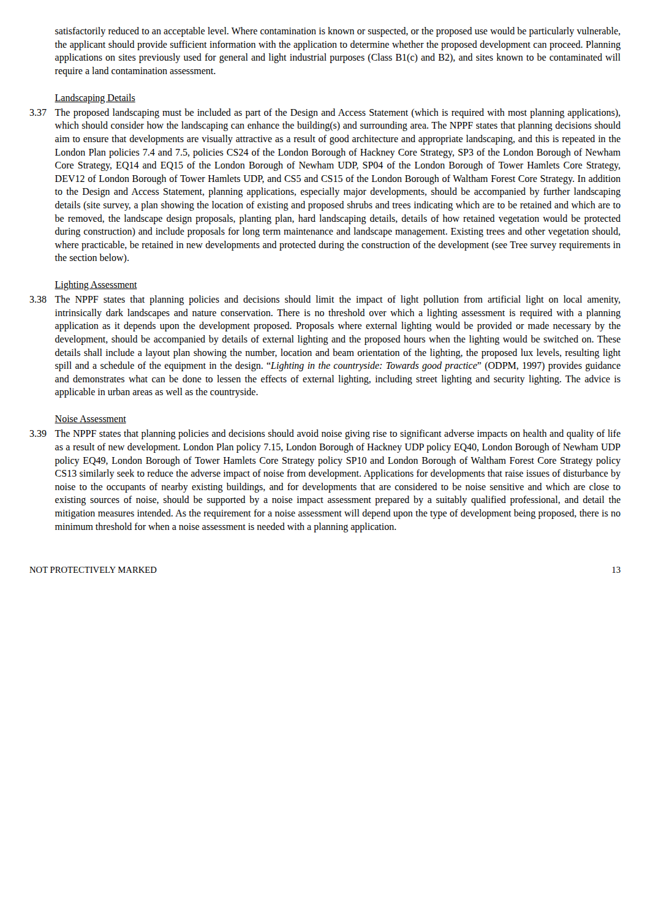satisfactorily reduced to an acceptable level. Where contamination is known or suspected, or the proposed use would be particularly vulnerable, the applicant should provide sufficient information with the application to determine whether the proposed development can proceed. Planning applications on sites previously used for general and light industrial purposes (Class B1(c) and B2), and sites known to be contaminated will require a land contamination assessment.
Landscaping Details
3.37 The proposed landscaping must be included as part of the Design and Access Statement (which is required with most planning applications), which should consider how the landscaping can enhance the building(s) and surrounding area. The NPPF states that planning decisions should aim to ensure that developments are visually attractive as a result of good architecture and appropriate landscaping, and this is repeated in the London Plan policies 7.4 and 7.5, policies CS24 of the London Borough of Hackney Core Strategy, SP3 of the London Borough of Newham Core Strategy, EQ14 and EQ15 of the London Borough of Newham UDP, SP04 of the London Borough of Tower Hamlets Core Strategy, DEV12 of London Borough of Tower Hamlets UDP, and CS5 and CS15 of the London Borough of Waltham Forest Core Strategy. In addition to the Design and Access Statement, planning applications, especially major developments, should be accompanied by further landscaping details (site survey, a plan showing the location of existing and proposed shrubs and trees indicating which are to be retained and which are to be removed, the landscape design proposals, planting plan, hard landscaping details, details of how retained vegetation would be protected during construction) and include proposals for long term maintenance and landscape management. Existing trees and other vegetation should, where practicable, be retained in new developments and protected during the construction of the development (see Tree survey requirements in the section below).
Lighting Assessment
3.38 The NPPF states that planning policies and decisions should limit the impact of light pollution from artificial light on local amenity, intrinsically dark landscapes and nature conservation. There is no threshold over which a lighting assessment is required with a planning application as it depends upon the development proposed. Proposals where external lighting would be provided or made necessary by the development, should be accompanied by details of external lighting and the proposed hours when the lighting would be switched on. These details shall include a layout plan showing the number, location and beam orientation of the lighting, the proposed lux levels, resulting light spill and a schedule of the equipment in the design. “Lighting in the countryside: Towards good practice” (ODPM, 1997) provides guidance and demonstrates what can be done to lessen the effects of external lighting, including street lighting and security lighting. The advice is applicable in urban areas as well as the countryside.
Noise Assessment
3.39 The NPPF states that planning policies and decisions should avoid noise giving rise to significant adverse impacts on health and quality of life as a result of new development. London Plan policy 7.15, London Borough of Hackney UDP policy EQ40, London Borough of Newham UDP policy EQ49, London Borough of Tower Hamlets Core Strategy policy SP10 and London Borough of Waltham Forest Core Strategy policy CS13 similarly seek to reduce the adverse impact of noise from development. Applications for developments that raise issues of disturbance by noise to the occupants of nearby existing buildings, and for developments that are considered to be noise sensitive and which are close to existing sources of noise, should be supported by a noise impact assessment prepared by a suitably qualified professional, and detail the mitigation measures intended. As the requirement for a noise assessment will depend upon the type of development being proposed, there is no minimum threshold for when a noise assessment is needed with a planning application.
NOT PROTECTIVELY MARKED
13